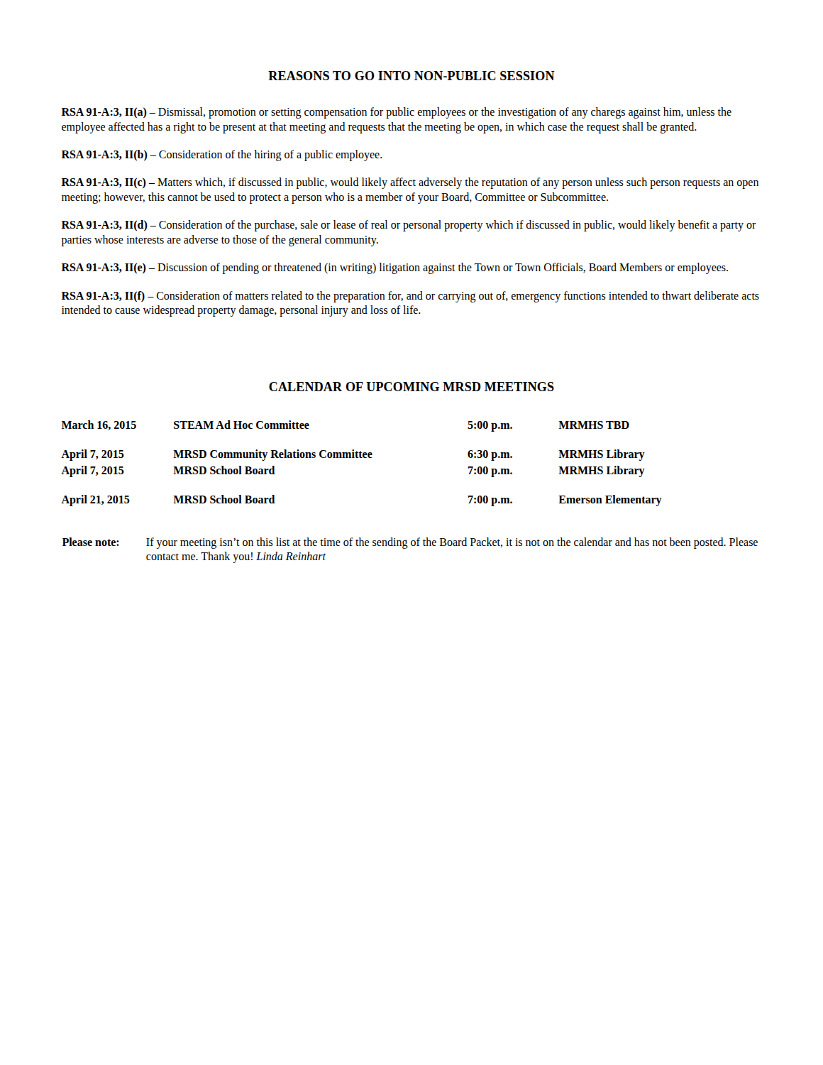REASONS TO GO INTO NON-PUBLIC SESSION
RSA 91-A:3, II(a) – Dismissal, promotion or setting compensation for public employees or the investigation of any charegs against him, unless the employee affected has a right to be present at that meeting and requests that the meeting be open, in which case the request shall be granted.
RSA 91-A:3, II(b) – Consideration of the hiring of a public employee.
RSA 91-A:3, II(c) – Matters which, if discussed in public, would likely affect adversely the reputation of any person unless such person requests an open meeting; however, this cannot be used to protect a person who is a member of your Board, Committee or Subcommittee.
RSA 91-A:3, II(d) – Consideration of the purchase, sale or lease of real or personal property which if discussed in public, would likely benefit a party or parties whose interests are adverse to those of the general community.
RSA 91-A:3, II(e) – Discussion of pending or threatened (in writing) litigation against the Town or Town Officials, Board Members or employees.
RSA 91-A:3, II(f) – Consideration of matters related to the preparation for, and or carrying out of, emergency functions intended to thwart deliberate acts intended to cause widespread property damage, personal injury and loss of life.
CALENDAR OF UPCOMING MRSD MEETINGS
| March 16, 2015 | STEAM Ad Hoc Committee | 5:00 p.m. | MRMHS TBD |
| April 7, 2015 | MRSD Community Relations Committee | 6:30 p.m. | MRMHS Library |
| April 7, 2015 | MRSD School Board | 7:00 p.m. | MRMHS Library |
| April 21, 2015 | MRSD School Board | 7:00 p.m. | Emerson Elementary |
| Please note: | If your meeting isn’t on this list at the time of the sending of the Board Packet, it is not on the calendar and has not been posted. Please contact me. Thank you! Linda Reinhart |